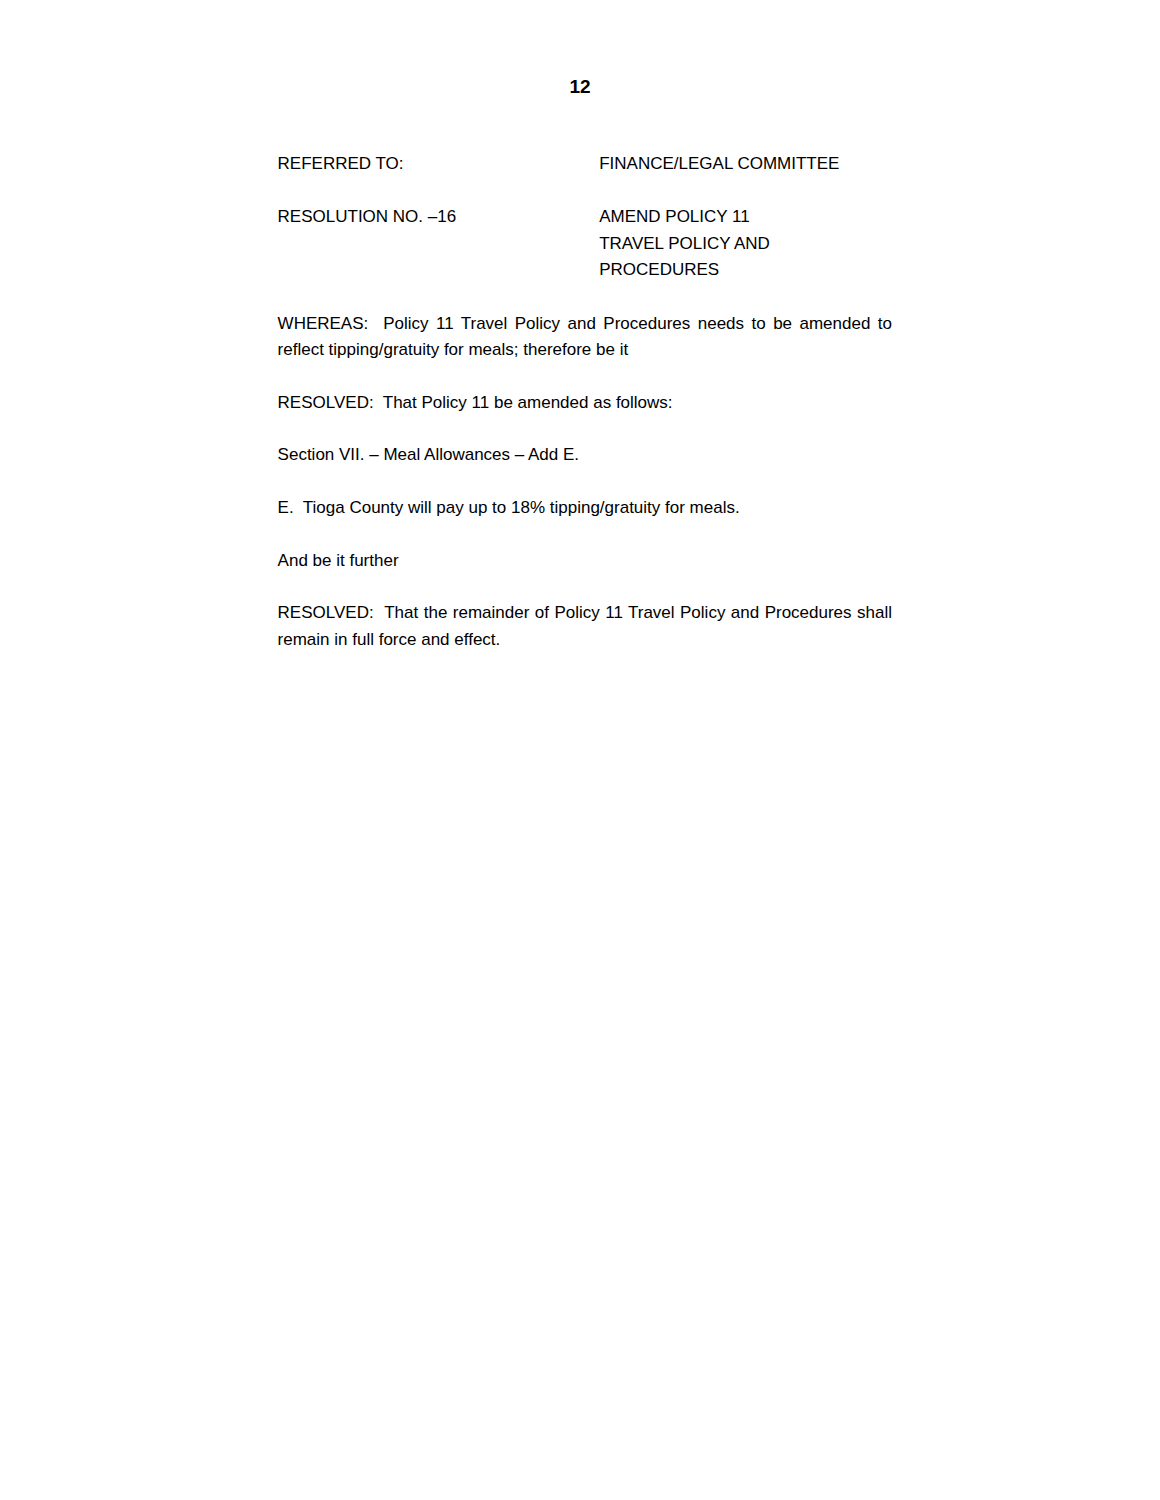12
REFERRED TO:
FINANCE/LEGAL COMMITTEE
RESOLUTION NO. –16
AMEND POLICY 11 TRAVEL POLICY AND PROCEDURES
WHEREAS: Policy 11 Travel Policy and Procedures needs to be amended to reflect tipping/gratuity for meals; therefore be it
RESOLVED: That Policy 11 be amended as follows:
Section VII. – Meal Allowances – Add E.
E. Tioga County will pay up to 18% tipping/gratuity for meals.
And be it further
RESOLVED: That the remainder of Policy 11 Travel Policy and Procedures shall remain in full force and effect.